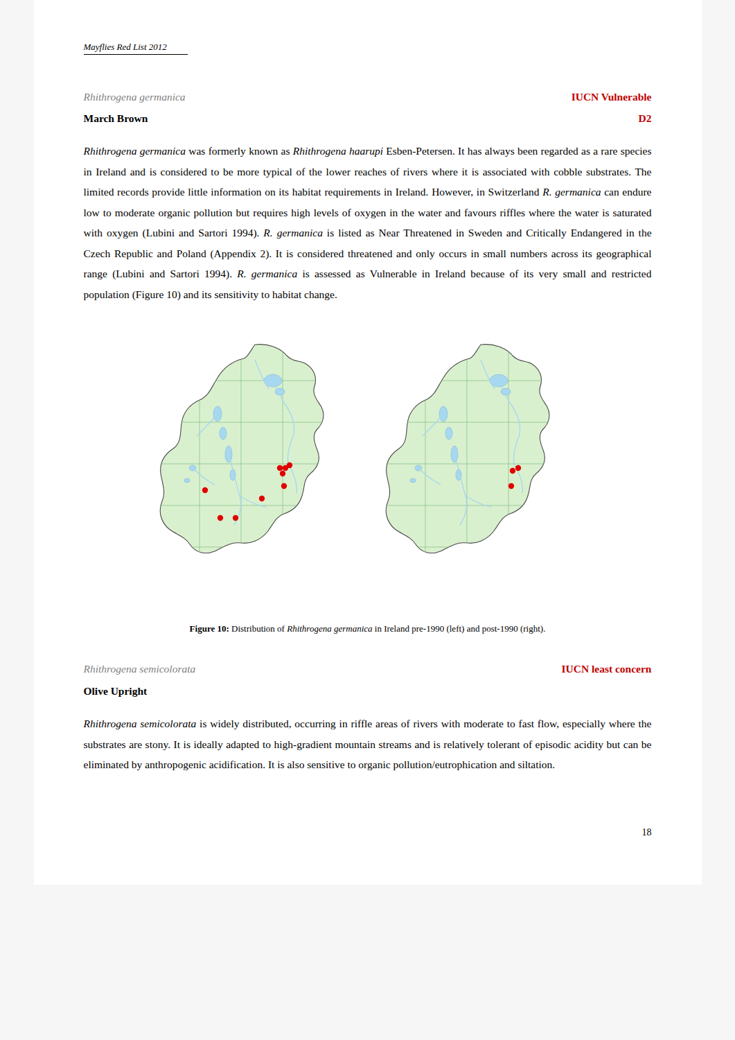Mayflies Red List 2012
Rhithrogena germanica IUCN Vulnerable
March Brown D2
Rhithrogena germanica was formerly known as Rhithrogena haarupi Esben-Petersen. It has always been regarded as a rare species in Ireland and is considered to be more typical of the lower reaches of rivers where it is associated with cobble substrates. The limited records provide little information on its habitat requirements in Ireland. However, in Switzerland R. germanica can endure low to moderate organic pollution but requires high levels of oxygen in the water and favours riffles where the water is saturated with oxygen (Lubini and Sartori 1994). R. germanica is listed as Near Threatened in Sweden and Critically Endangered in the Czech Republic and Poland (Appendix 2). It is considered threatened and only occurs in small numbers across its geographical range (Lubini and Sartori 1994). R. germanica is assessed as Vulnerable in Ireland because of its very small and restricted population (Figure 10) and its sensitivity to habitat change.
Figure 10: Distribution of Rhithrogena germanica in Ireland pre-1990 (left) and post-1990 (right).
Rhithrogena semicolorata IUCN least concern
Olive Upright
Rhithrogena semicolorata is widely distributed, occurring in riffle areas of rivers with moderate to fast flow, especially where the substrates are stony. It is ideally adapted to high-gradient mountain streams and is relatively tolerant of episodic acidity but can be eliminated by anthropogenic acidification. It is also sensitive to organic pollution/eutrophication and siltation.
18